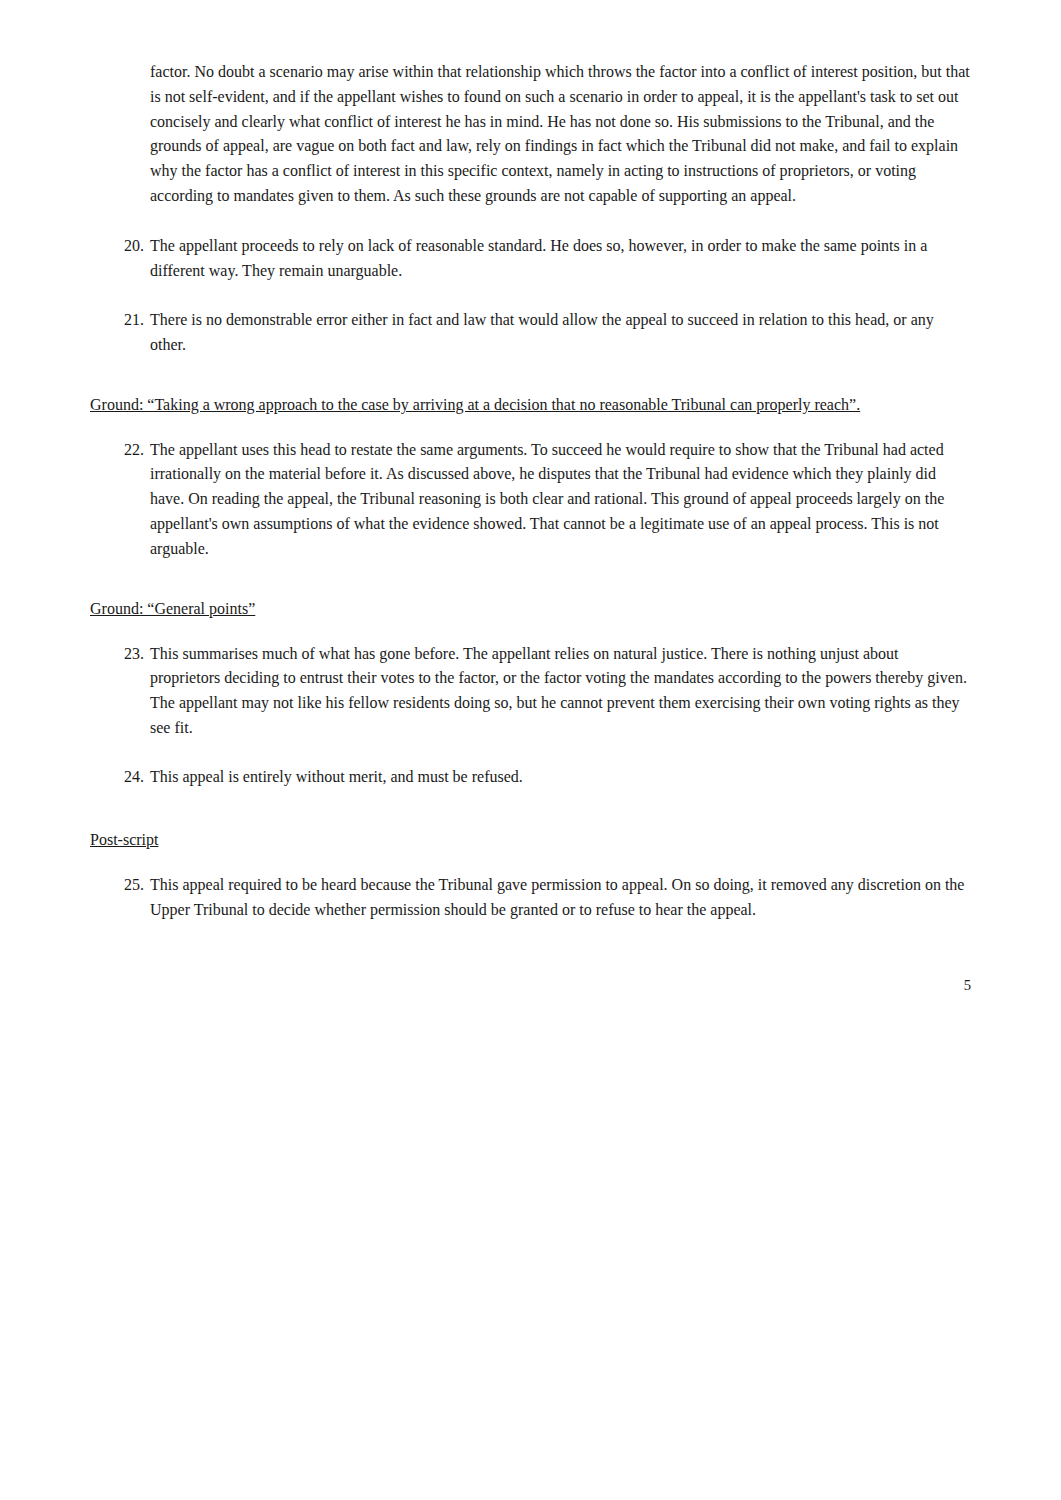factor. No doubt a scenario may arise within that relationship which throws the factor into a conflict of interest position, but that is not self-evident, and if the appellant wishes to found on such a scenario in order to appeal, it is the appellant's task to set out concisely and clearly what conflict of interest he has in mind. He has not done so. His submissions to the Tribunal, and the grounds of appeal, are vague on both fact and law, rely on findings in fact which the Tribunal did not make, and fail to explain why the factor has a conflict of interest in this specific context, namely in acting to instructions of proprietors, or voting according to mandates given to them. As such these grounds are not capable of supporting an appeal.
20. The appellant proceeds to rely on lack of reasonable standard. He does so, however, in order to make the same points in a different way. They remain unarguable.
21. There is no demonstrable error either in fact and law that would allow the appeal to succeed in relation to this head, or any other.
Ground: “Taking a wrong approach to the case by arriving at a decision that no reasonable Tribunal can properly reach”.
22. The appellant uses this head to restate the same arguments. To succeed he would require to show that the Tribunal had acted irrationally on the material before it. As discussed above, he disputes that the Tribunal had evidence which they plainly did have. On reading the appeal, the Tribunal reasoning is both clear and rational. This ground of appeal proceeds largely on the appellant's own assumptions of what the evidence showed. That cannot be a legitimate use of an appeal process. This is not arguable.
Ground: “General points”
23. This summarises much of what has gone before. The appellant relies on natural justice. There is nothing unjust about proprietors deciding to entrust their votes to the factor, or the factor voting the mandates according to the powers thereby given. The appellant may not like his fellow residents doing so, but he cannot prevent them exercising their own voting rights as they see fit.
24. This appeal is entirely without merit, and must be refused.
Post-script
25. This appeal required to be heard because the Tribunal gave permission to appeal. On so doing, it removed any discretion on the Upper Tribunal to decide whether permission should be granted or to refuse to hear the appeal.
5